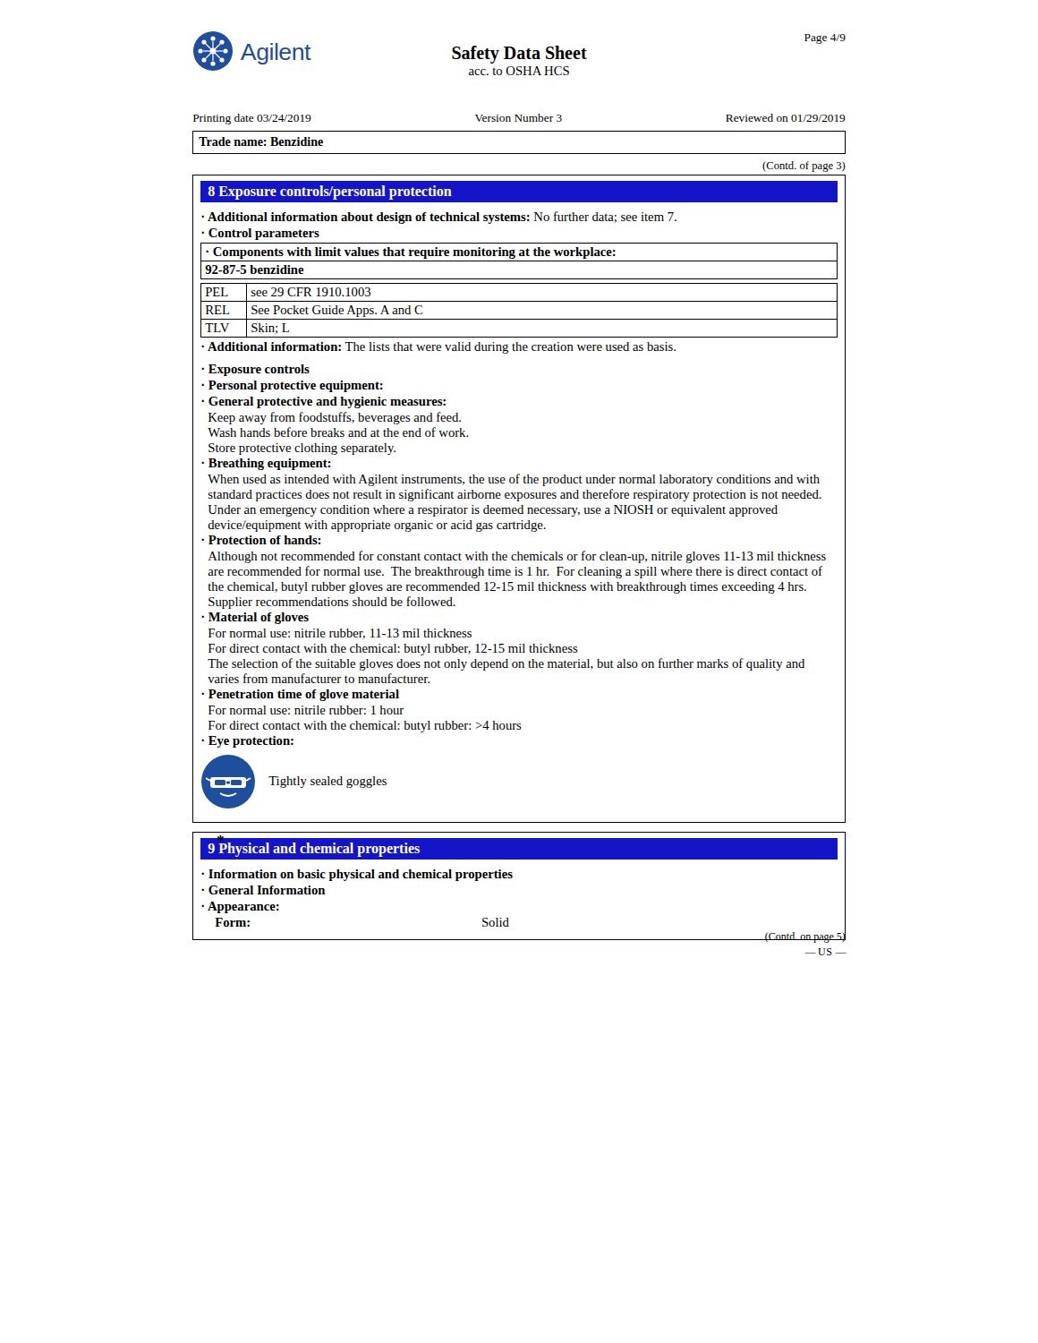Agilent
Page 4/9
Safety Data Sheet
acc. to OSHA HCS
Printing date 03/24/2019
Version Number 3
Reviewed on 01/29/2019
Trade name: Benzidine
(Contd. of page 3)
8 Exposure controls/personal protection
Additional information about design of technical systems: No further data; see item 7.
Control parameters
· Components with limit values that require monitoring at the workplace:
92-87-5 benzidine
| PEL | see 29 CFR 1910.1003 |
| REL | See Pocket Guide Apps. A and C |
| TLV | Skin; L |
Additional information: The lists that were valid during the creation were used as basis.
Exposure controls
Personal protective equipment:
General protective and hygienic measures:
Keep away from foodstuffs, beverages and feed.
Wash hands before breaks and at the end of work.
Store protective clothing separately.
Breathing equipment:
When used as intended with Agilent instruments, the use of the product under normal laboratory conditions and with standard practices does not result in significant airborne exposures and therefore respiratory protection is not needed.
Under an emergency condition where a respirator is deemed necessary, use a NIOSH or equivalent approved device/equipment with appropriate organic or acid gas cartridge.
Protection of hands:
Although not recommended for constant contact with the chemicals or for clean-up, nitrile gloves 11-13 mil thickness are recommended for normal use. The breakthrough time is 1 hr. For cleaning a spill where there is direct contact of the chemical, butyl rubber gloves are recommended 12-15 mil thickness with breakthrough times exceeding 4 hrs. Supplier recommendations should be followed.
Material of gloves
For normal use: nitrile rubber, 11-13 mil thickness
For direct contact with the chemical: butyl rubber, 12-15 mil thickness
The selection of the suitable gloves does not only depend on the material, but also on further marks of quality and varies from manufacturer to manufacturer.
Penetration time of glove material
For normal use: nitrile rubber: 1 hour
For direct contact with the chemical: butyl rubber: >4 hours
Eye protection:
Tightly sealed goggles
*
9 Physical and chemical properties
Information on basic physical and chemical properties
General Information
Appearance:
Form:
Solid
(Contd. on page 5)
— US —